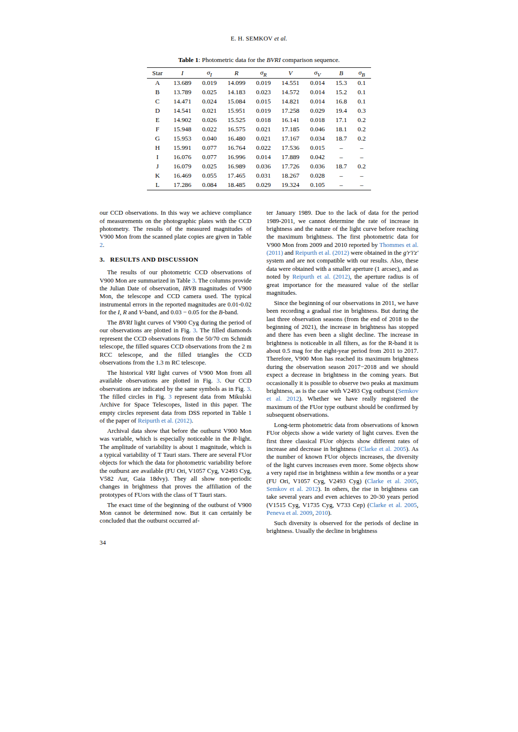E. H. SEMKOV et al.
Table 1: Photometric data for the BVRI comparison sequence.
| Star | I | σ I | R | σ R | V | σ V | B | σ B |
| --- | --- | --- | --- | --- | --- | --- | --- | --- |
| A | 13.689 | 0.019 | 14.099 | 0.019 | 14.551 | 0.014 | 15.3 | 0.1 |
| B | 13.789 | 0.025 | 14.183 | 0.023 | 14.572 | 0.014 | 15.2 | 0.1 |
| C | 14.471 | 0.024 | 15.084 | 0.015 | 14.821 | 0.014 | 16.8 | 0.1 |
| D | 14.541 | 0.021 | 15.951 | 0.019 | 17.258 | 0.029 | 19.4 | 0.3 |
| E | 14.902 | 0.026 | 15.525 | 0.018 | 16.141 | 0.018 | 17.1 | 0.2 |
| F | 15.948 | 0.022 | 16.575 | 0.021 | 17.185 | 0.046 | 18.1 | 0.2 |
| G | 15.953 | 0.040 | 16.480 | 0.021 | 17.167 | 0.034 | 18.7 | 0.2 |
| H | 15.991 | 0.077 | 16.764 | 0.022 | 17.536 | 0.015 | – | – |
| I | 16.076 | 0.077 | 16.996 | 0.014 | 17.889 | 0.042 | – | – |
| J | 16.079 | 0.025 | 16.989 | 0.036 | 17.726 | 0.036 | 18.7 | 0.2 |
| K | 16.469 | 0.055 | 17.465 | 0.031 | 18.267 | 0.028 | – | – |
| L | 17.286 | 0.084 | 18.485 | 0.029 | 19.324 | 0.105 | – | – |
our CCD observations. In this way we achieve compliance of measurements on the photographic plates with the CCD photometry. The results of the measured magnitudes of V900 Mon from the scanned plate copies are given in Table 2.
3. RESULTS AND DISCUSSION
The results of our photometric CCD observations of V900 Mon are summarized in Table 3. The columns provide the Julian Date of observation, IRVB magnitudes of V900 Mon, the telescope and CCD camera used. The typical instrumental errors in the reported magnitudes are 0.01-0.02 for the I, R and V-band, and 0.03 − 0.05 for the B-band.
The BVRI light curves of V900 Cyg during the period of our observations are plotted in Fig. 3. The filled diamonds represent the CCD observations from the 50/70 cm Schmidt telescope, the filled squares CCD observations from the 2 m RCC telescope, and the filled triangles the CCD observations from the 1.3 m RC telescope.
The historical VRI light curves of V900 Mon from all available observations are plotted in Fig. 3. Our CCD observations are indicated by the same symbols as in Fig. 3. The filled circles in Fig. 3 represent data from Mikulski Archive for Space Telescopes, listed in this paper. The empty circles represent data from DSS reported in Table 1 of the paper of Reipurth et al. (2012).
Archival data show that before the outburst V900 Mon was variable, which is especially noticeable in the R-light. The amplitude of variability is about 1 magnitude, which is a typical variability of T Tauri stars. There are several FUor objects for which the data for photometric variability before the outburst are available (FU Ori, V1057 Cyg, V2493 Cyg, V582 Aur, Gaia 18dvy). They all show non-periodic changes in brightness that proves the affiliation of the prototypes of FUors with the class of T Tauri stars.
The exact time of the beginning of the outburst of V900 Mon cannot be determined now. But it can certainly be concluded that the outburst occurred af-
ter January 1989. Due to the lack of data for the period 1989-2011, we cannot determine the rate of increase in brightness and the nature of the light curve before reaching the maximum brightness. The first photometric data for V900 Mon from 2009 and 2010 reported by Thommes et al. (2011) and Reipurth et al. (2012) were obtained in the g′r′i′z′ system and are not compatible with our results. Also, these data were obtained with a smaller aperture (1 arcsec), and as noted by Reipurth et al. (2012), the aperture radius is of great importance for the measured value of the stellar magnitudes.
Since the beginning of our observations in 2011, we have been recording a gradual rise in brightness. But during the last three observation seasons (from the end of 2018 to the beginning of 2021), the increase in brightness has stopped and there has even been a slight decline. The increase in brightness is noticeable in all filters, as for the R-band it is about 0.5 mag for the eight-year period from 2011 to 2017. Therefore, V900 Mon has reached its maximum brightness during the observation season 2017−2018 and we should expect a decrease in brightness in the coming years. But occasionally it is possible to observe two peaks at maximum brightness, as is the case with V2493 Cyg outburst (Semkov et al. 2012). Whether we have really registered the maximum of the FUor type outburst should be confirmed by subsequent observations.
Long-term photometric data from observations of known FUor objects show a wide variety of light curves. Even the first three classical FUor objects show different rates of increase and decrease in brightness (Clarke et al. 2005). As the number of known FUor objects increases, the diversity of the light curves increases even more. Some objects show a very rapid rise in brightness within a few months or a year (FU Ori, V1057 Cyg, V2493 Cyg) (Clarke et al. 2005, Semkov et al. 2012). In others, the rise in brightness can take several years and even achieves to 20-30 years period (V1515 Cyg, V1735 Cyg, V733 Cep) (Clarke et al. 2005, Peneva et al. 2009, 2010).
Such diversity is observed for the periods of decline in brightness. Usually the decline in brightness
34